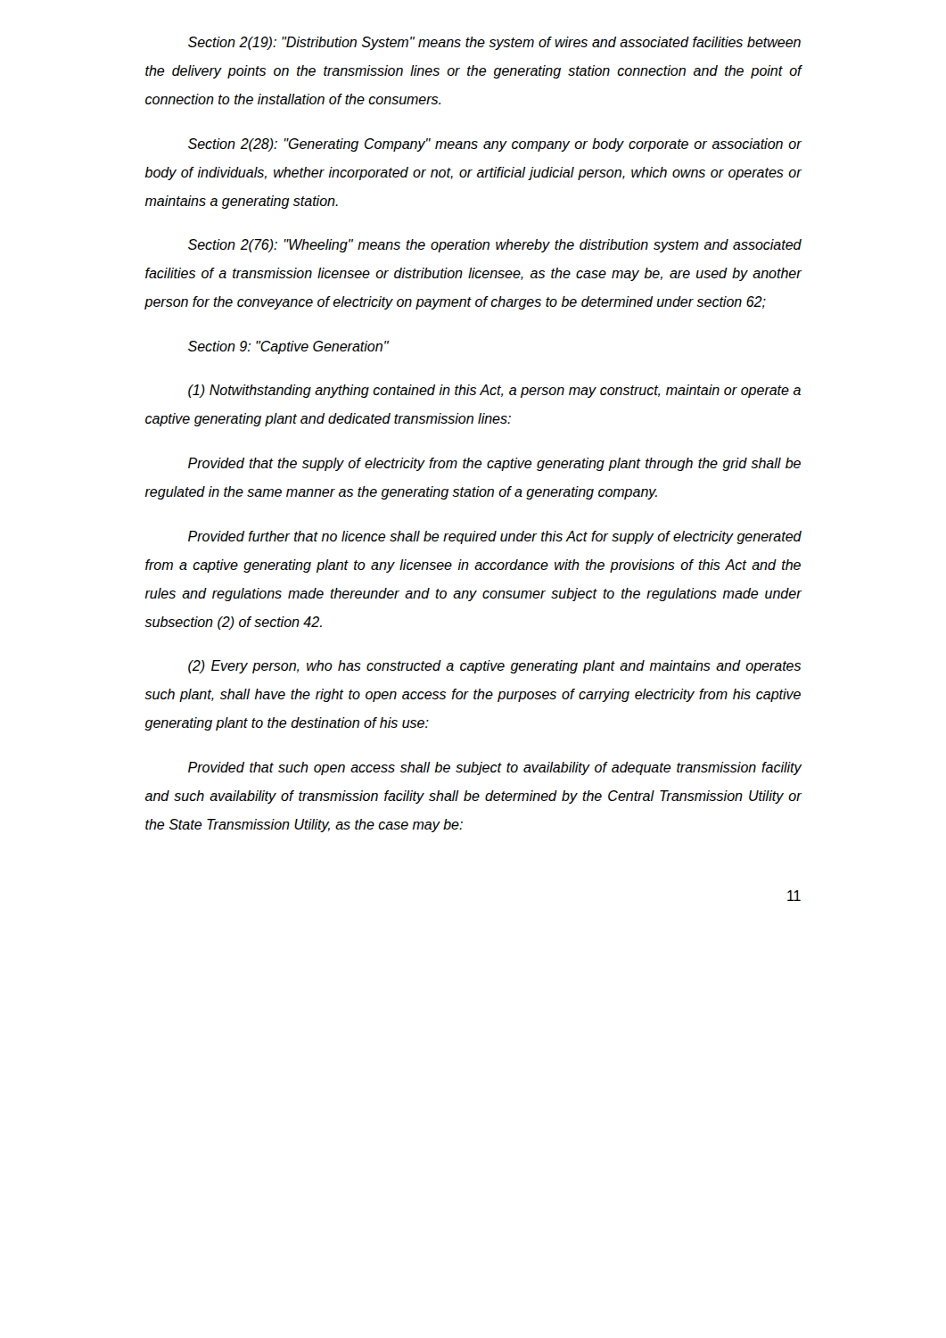Section 2(19): "Distribution System" means the system of wires and associated facilities between the delivery points on the transmission lines or the generating station connection and the point of connection to the installation of the consumers.
Section 2(28): "Generating Company" means any company or body corporate or association or body of individuals, whether incorporated or not, or artificial judicial person, which owns or operates or maintains a generating station.
Section 2(76): "Wheeling" means the operation whereby the distribution system and associated facilities of a transmission licensee or distribution licensee, as the case may be, are used by another person for the conveyance of electricity on payment of charges to be determined under section 62;
Section 9: "Captive Generation"
(1) Notwithstanding anything contained in this Act, a person may construct, maintain or operate a captive generating plant and dedicated transmission lines:
Provided that the supply of electricity from the captive generating plant through the grid shall be regulated in the same manner as the generating station of a generating company.
Provided further that no licence shall be required under this Act for supply of electricity generated from a captive generating plant to any licensee in accordance with the provisions of this Act and the rules and regulations made thereunder and to any consumer subject to the regulations made under subsection (2) of section 42.
(2) Every person, who has constructed a captive generating plant and maintains and operates such plant, shall have the right to open access for the purposes of carrying electricity from his captive generating plant to the destination of his use:
Provided that such open access shall be subject to availability of adequate transmission facility and such availability of transmission facility shall be determined by the Central Transmission Utility or the State Transmission Utility, as the case may be:
11